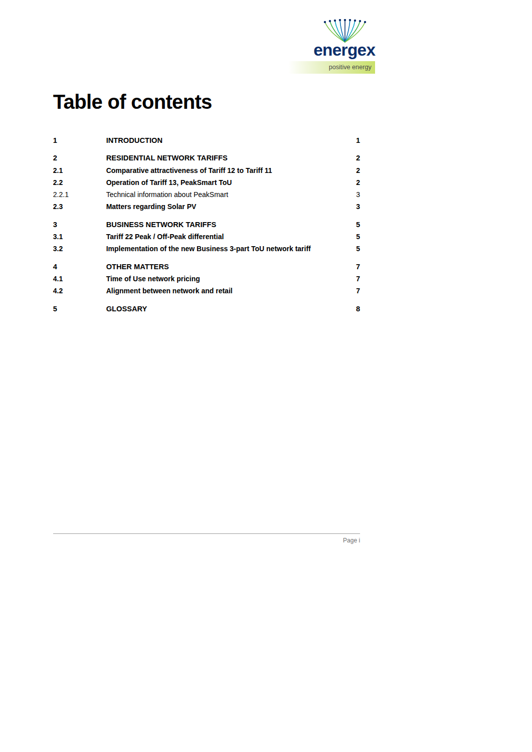energex
positive energy
Table of contents
| 1 | INTRODUCTION | 1 |
| 2 | RESIDENTIAL NETWORK TARIFFS | 2 |
| 2.1 | Comparative attractiveness of Tariff 12 to Tariff 11 | 2 |
| 2.2 | Operation of Tariff 13, PeakSmart ToU | 2 |
| 2.2.1 | Technical information about PeakSmart | 3 |
| 2.3 | Matters regarding Solar PV | 3 |
| 3 | BUSINESS NETWORK TARIFFS | 5 |
| 3.1 | Tariff 22 Peak / Off-Peak differential | 5 |
| 3.2 | Implementation of the new Business 3-part ToU network tariff | 5 |
| 4 | OTHER MATTERS | 7 |
| 4.1 | Time of Use network pricing | 7 |
| 4.2 | Alignment between network and retail | 7 |
| 5 | GLOSSARY | 8 |
Page i